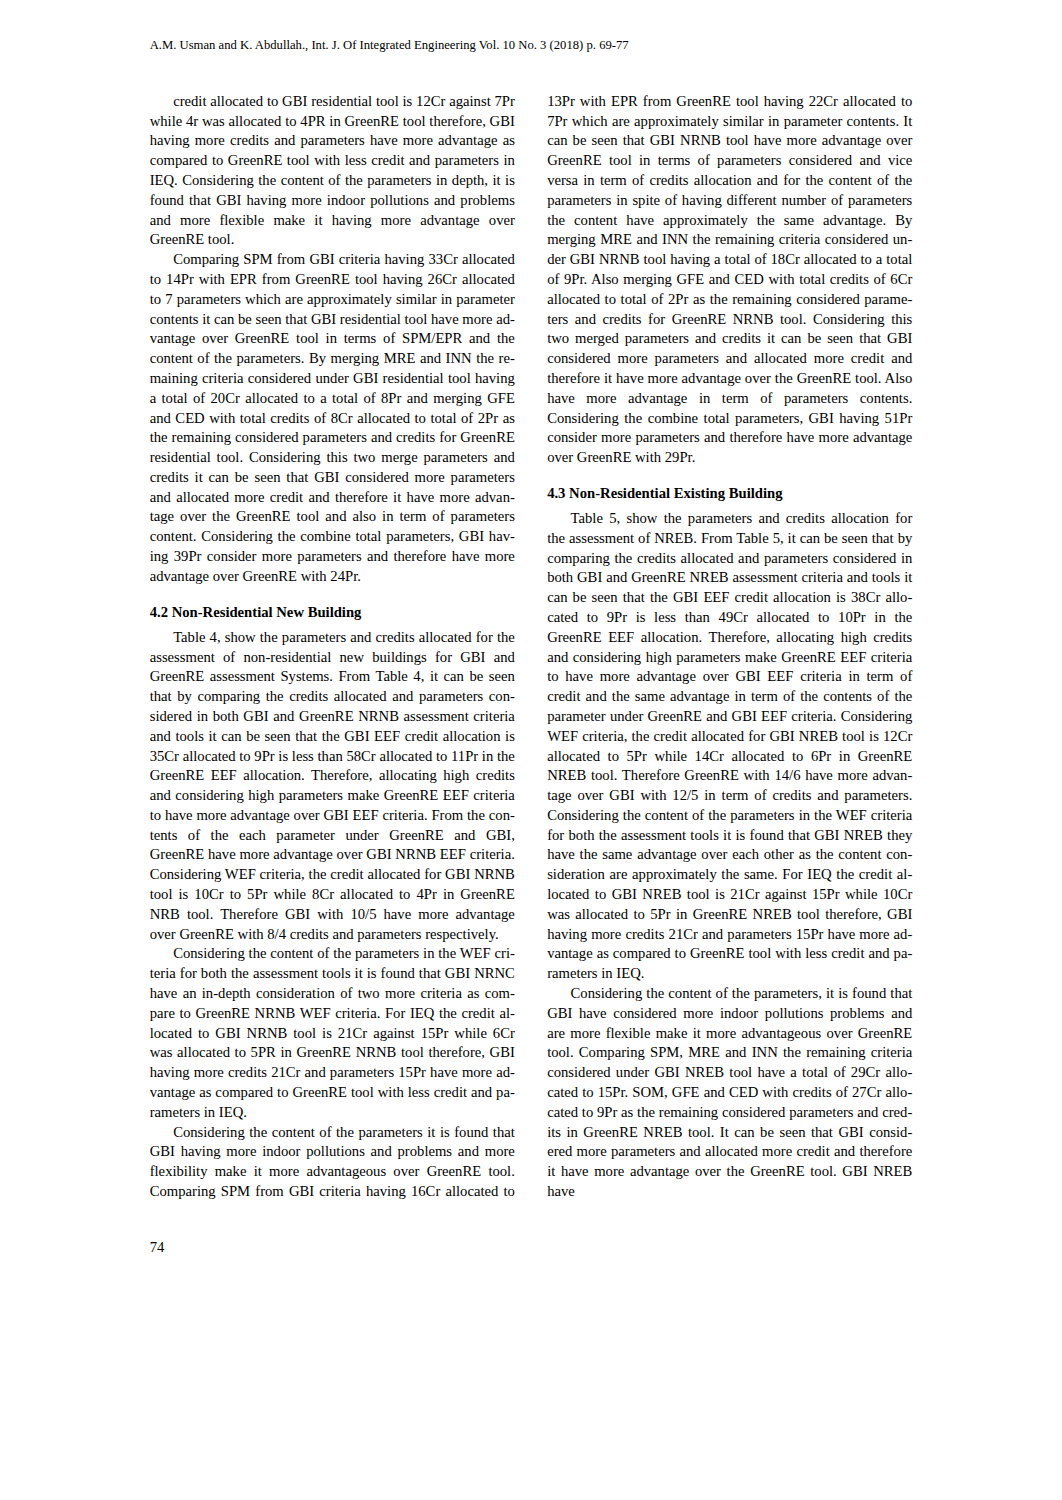A.M. Usman and K. Abdullah., Int. J. Of Integrated Engineering Vol. 10 No. 3 (2018) p. 69-77
credit allocated to GBI residential tool is 12Cr against 7Pr while 4r was allocated to 4PR in GreenRE tool therefore, GBI having more credits and parameters have more advantage as compared to GreenRE tool with less credit and parameters in IEQ. Considering the content of the parameters in depth, it is found that GBI having more indoor pollutions and problems and more flexible make it having more advantage over GreenRE tool.
Comparing SPM from GBI criteria having 33Cr allocated to 14Pr with EPR from GreenRE tool having 26Cr allocated to 7 parameters which are approximately similar in parameter contents it can be seen that GBI residential tool have more advantage over GreenRE tool in terms of SPM/EPR and the content of the parameters. By merging MRE and INN the remaining criteria considered under GBI residential tool having a total of 20Cr allocated to a total of 8Pr and merging GFE and CED with total credits of 8Cr allocated to total of 2Pr as the remaining considered parameters and credits for GreenRE residential tool. Considering this two merge parameters and credits it can be seen that GBI considered more parameters and allocated more credit and therefore it have more advantage over the GreenRE tool and also in term of parameters content. Considering the combine total parameters, GBI having 39Pr consider more parameters and therefore have more advantage over GreenRE with 24Pr.
4.2 Non-Residential New Building
Table 4, show the parameters and credits allocated for the assessment of non-residential new buildings for GBI and GreenRE assessment Systems. From Table 4, it can be seen that by comparing the credits allocated and parameters considered in both GBI and GreenRE NRNB assessment criteria and tools it can be seen that the GBI EEF credit allocation is 35Cr allocated to 9Pr is less than 58Cr allocated to 11Pr in the GreenRE EEF allocation. Therefore, allocating high credits and considering high parameters make GreenRE EEF criteria to have more advantage over GBI EEF criteria. From the contents of the each parameter under GreenRE and GBI, GreenRE have more advantage over GBI NRNB EEF criteria. Considering WEF criteria, the credit allocated for GBI NRNB tool is 10Cr to 5Pr while 8Cr allocated to 4Pr in GreenRE NRB tool. Therefore GBI with 10/5 have more advantage over GreenRE with 8/4 credits and parameters respectively.
Considering the content of the parameters in the WEF criteria for both the assessment tools it is found that GBI NRNC have an in-depth consideration of two more criteria as compare to GreenRE NRNB WEF criteria. For IEQ the credit allocated to GBI NRNB tool is 21Cr against 15Pr while 6Cr was allocated to 5PR in GreenRE NRNB tool therefore, GBI having more credits 21Cr and parameters 15Pr have more advantage as compared to GreenRE tool with less credit and parameters in IEQ.
Considering the content of the parameters it is found that GBI having more indoor pollutions and problems and more flexibility make it more advantageous over GreenRE tool. Comparing SPM from GBI criteria having 16Cr allocated to 13Pr with EPR from GreenRE tool having 22Cr allocated to 7Pr which are approximately similar in parameter contents. It can be seen that GBI NRNB tool have more advantage over GreenRE tool in terms of parameters considered and vice versa in term of credits allocation and for the content of the parameters in spite of having different number of parameters the content have approximately the same advantage. By merging MRE and INN the remaining criteria considered under GBI NRNB tool having a total of 18Cr allocated to a total of 9Pr. Also merging GFE and CED with total credits of 6Cr allocated to total of 2Pr as the remaining considered parameters and credits for GreenRE NRNB tool. Considering this two merged parameters and credits it can be seen that GBI considered more parameters and allocated more credit and therefore it have more advantage over the GreenRE tool. Also have more advantage in term of parameters contents. Considering the combine total parameters, GBI having 51Pr consider more parameters and therefore have more advantage over GreenRE with 29Pr.
4.3 Non-Residential Existing Building
Table 5, show the parameters and credits allocation for the assessment of NREB. From Table 5, it can be seen that by comparing the credits allocated and parameters considered in both GBI and GreenRE NREB assessment criteria and tools it can be seen that the GBI EEF credit allocation is 38Cr allocated to 9Pr is less than 49Cr allocated to 10Pr in the GreenRE EEF allocation. Therefore, allocating high credits and considering high parameters make GreenRE EEF criteria to have more advantage over GBI EEF criteria in term of credit and the same advantage in term of the contents of the parameter under GreenRE and GBI EEF criteria. Considering WEF criteria, the credit allocated for GBI NREB tool is 12Cr allocated to 5Pr while 14Cr allocated to 6Pr in GreenRE NREB tool. Therefore GreenRE with 14/6 have more advantage over GBI with 12/5 in term of credits and parameters. Considering the content of the parameters in the WEF criteria for both the assessment tools it is found that GBI NREB they have the same advantage over each other as the content consideration are approximately the same. For IEQ the credit allocated to GBI NREB tool is 21Cr against 15Pr while 10Cr was allocated to 5Pr in GreenRE NREB tool therefore, GBI having more credits 21Cr and parameters 15Pr have more advantage as compared to GreenRE tool with less credit and parameters in IEQ.
Considering the content of the parameters, it is found that GBI have considered more indoor pollutions problems and are more flexible make it more advantageous over GreenRE tool. Comparing SPM, MRE and INN the remaining criteria considered under GBI NREB tool have a total of 29Cr allocated to 15Pr. SOM, GFE and CED with credits of 27Cr allocated to 9Pr as the remaining considered parameters and credits in GreenRE NREB tool. It can be seen that GBI considered more parameters and allocated more credit and therefore it have more advantage over the GreenRE tool. GBI NREB have
74